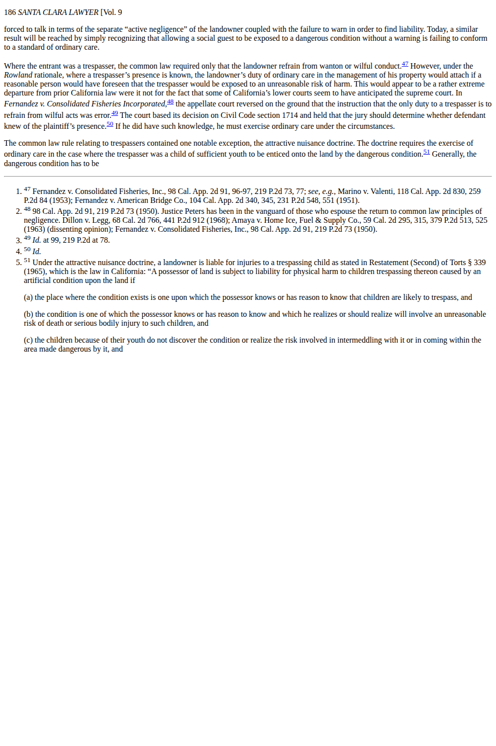186 SANTA CLARA LAWYER [Vol. 9
forced to talk in terms of the separate “active negligence” of the landowner coupled with the failure to warn in order to find liability. Today, a similar result will be reached by simply recognizing that allowing a social guest to be exposed to a dangerous condition without a warning is failing to conform to a standard of ordinary care.
Where the entrant was a trespasser, the common law required only that the landowner refrain from wanton or wilful conduct.47 However, under the Rowland rationale, where a trespasser’s presence is known, the landowner’s duty of ordinary care in the management of his property would attach if a reasonable person would have foreseen that the trespasser would be exposed to an unreasonable risk of harm. This would appear to be a rather extreme departure from prior California law were it not for the fact that some of California’s lower courts seem to have anticipated the supreme court. In Fernandez v. Consolidated Fisheries Incorporated,48 the appellate court reversed on the ground that the instruction that the only duty to a trespasser is to refrain from wilful acts was error.49 The court based its decision on Civil Code section 1714 and held that the jury should determine whether defendant knew of the plaintiff’s presence.50 If he did have such knowledge, he must exercise ordinary care under the circumstances.
The common law rule relating to trespassers contained one notable exception, the attractive nuisance doctrine. The doctrine requires the exercise of ordinary care in the case where the trespasser was a child of sufficient youth to be enticed onto the land by the dangerous condition.51 Generally, the dangerous condition has to be
47 Fernandez v. Consolidated Fisheries, Inc., 98 Cal. App. 2d 91, 96-97, 219 P.2d 73, 77; see, e.g., Marino v. Valenti, 118 Cal. App. 2d 830, 259 P.2d 84 (1953); Fernandez v. American Bridge Co., 104 Cal. App. 2d 340, 345, 231 P.2d 548, 551 (1951).
48 98 Cal. App. 2d 91, 219 P.2d 73 (1950). Justice Peters has been in the vanguard of those who espouse the return to common law principles of negligence. Dillon v. Legg, 68 Cal. 2d 766, 441 P.2d 912 (1968); Amaya v. Home Ice, Fuel & Supply Co., 59 Cal. 2d 295, 315, 379 P.2d 513, 525 (1963) (dissenting opinion); Fernandez v. Consolidated Fisheries, Inc., 98 Cal. App. 2d 91, 219 P.2d 73 (1950).
49 Id. at 99, 219 P.2d at 78.
50 Id.
51 Under the attractive nuisance doctrine, a landowner is liable for injuries to a trespassing child as stated in Restatement (Second) of Torts § 339 (1965), which is the law in California: “A possessor of land is subject to liability for physical harm to children trespassing thereon caused by an artificial condition upon the land if
(a) the place where the condition exists is one upon which the possessor knows or has reason to know that children are likely to trespass, and
(b) the condition is one of which the possessor knows or has reason to know and which he realizes or should realize will involve an unreasonable risk of death or serious bodily injury to such children, and
(c) the children because of their youth do not discover the condition or realize the risk involved in intermeddling with it or in coming within the area made dangerous by it, and